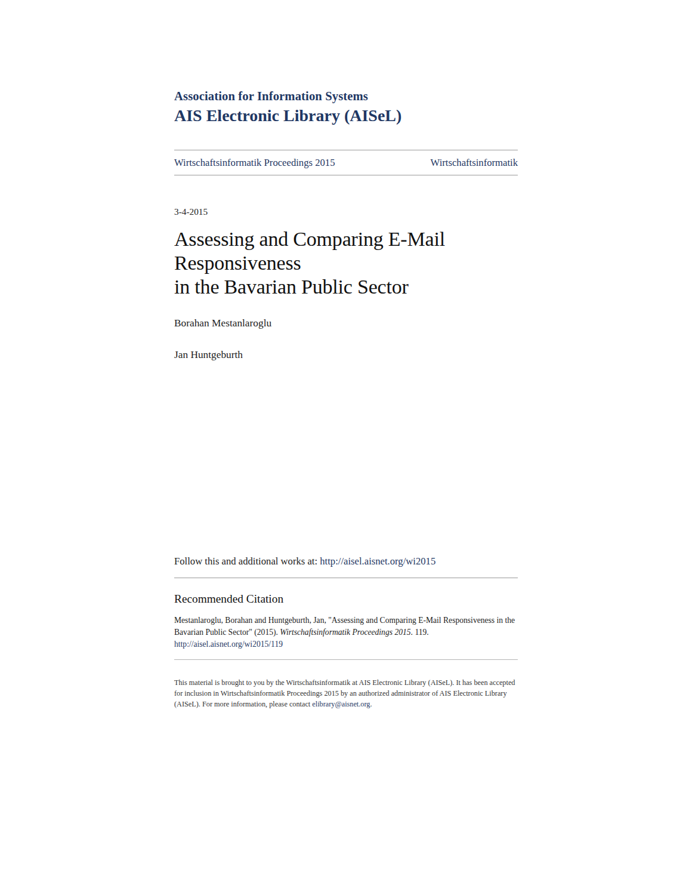Association for Information Systems
AIS Electronic Library (AISeL)
Wirtschaftsinformatik Proceedings 2015 Wirtschaftsinformatik
3-4-2015
Assessing and Comparing E-Mail Responsiveness
in the Bavarian Public Sector
Borahan Mestanlaroglu
Jan Huntgeburth
Follow this and additional works at: http://aisel.aisnet.org/wi2015
Recommended Citation
Mestanlaroglu, Borahan and Huntgeburth, Jan, "Assessing and Comparing E-Mail Responsiveness in the Bavarian Public Sector" (2015). Wirtschaftsinformatik Proceedings 2015. 119.
http://aisel.aisnet.org/wi2015/119
This material is brought to you by the Wirtschaftsinformatik at AIS Electronic Library (AISeL). It has been accepted for inclusion in Wirtschaftsinformatik Proceedings 2015 by an authorized administrator of AIS Electronic Library (AISeL). For more information, please contact elibrary@aisnet.org.